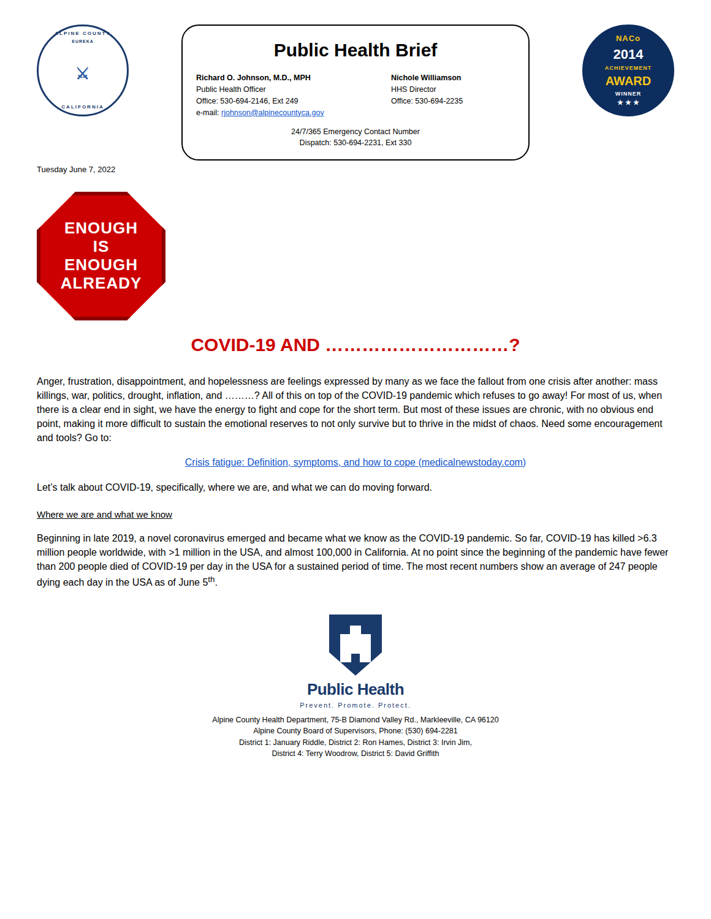ALPINE COUNTY
EUREKA
⚔
CALIFORNIA
Public Health Brief
| Richard O. Johnson, M.D., MPH | Nichole Williamson |
| Public Health Officer | HHS Director |
| Office: 530-694-2146, Ext 249 | Office: 530-694-2235 |
| e-mail: rjohnson@alpinecountyca.gov |
24/7/365 Emergency Contact Number
Dispatch: 530-694-2231, Ext 330
NACo
2014
ACHIEVEMENT
AWARD
WINNER
★ ★ ★
Tuesday June 7, 2022
ENOUGH
IS
ENOUGH
ALREADY
COVID-19 AND …………………………?
Anger, frustration, disappointment, and hopelessness are feelings expressed by many as we face the fallout from one crisis after another: mass killings, war, politics, drought, inflation, and ………? All of this on top of the COVID-19 pandemic which refuses to go away! For most of us, when there is a clear end in sight, we have the energy to fight and cope for the short term. But most of these issues are chronic, with no obvious end point, making it more difficult to sustain the emotional reserves to not only survive but to thrive in the midst of chaos. Need some encouragement and tools? Go to:
Crisis fatigue: Definition, symptoms, and how to cope (medicalnewstoday.com)
Let’s talk about COVID-19, specifically, where we are, and what we can do moving forward.
Where we are and what we know
Beginning in late 2019, a novel coronavirus emerged and became what we know as the COVID-19 pandemic. So far, COVID-19 has killed >6.3 million people worldwide, with >1 million in the USA, and almost 100,000 in California. At no point since the beginning of the pandemic have fewer than 200 people died of COVID-19 per day in the USA for a sustained period of time. The most recent numbers show an average of 247 people dying each day in the USA as of June 5th.
Public Health
Prevent. Promote. Protect.
Alpine County Health Department, 75-B Diamond Valley Rd., Markleeville, CA 96120
Alpine County Board of Supervisors, Phone: (530) 694-2281
District 1: January Riddle, District 2: Ron Hames, District 3: Irvin Jim,
District 4: Terry Woodrow, District 5: David Griffith